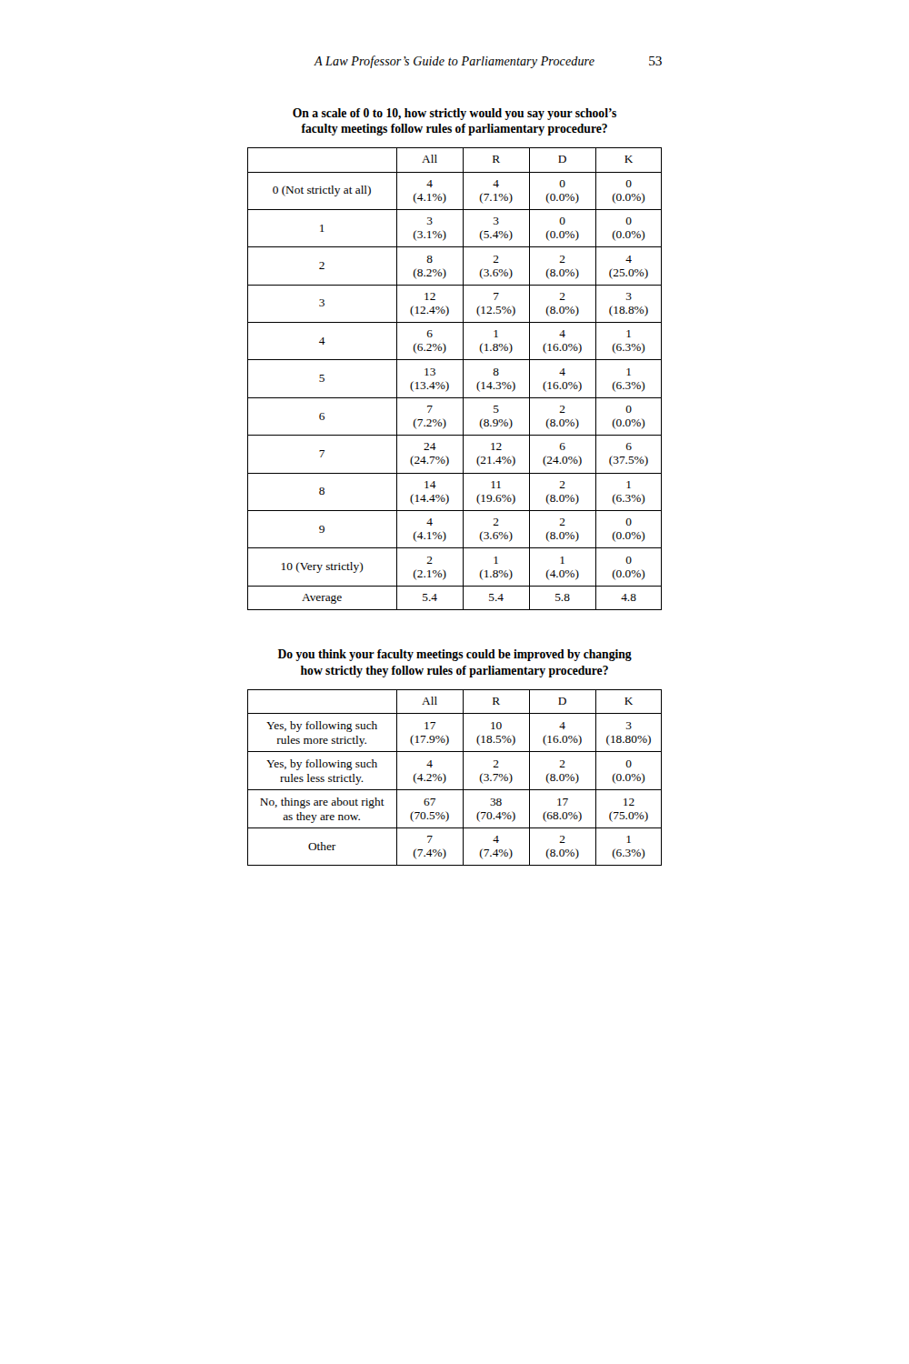A Law Professor’s Guide to Parliamentary Procedure 53
On a scale of 0 to 10, how strictly would you say your school’s
faculty meetings follow rules of parliamentary procedure?
| | All | R | D | K |
| 0 (Not strictly at all) | 4 (4.1%) | 4 (7.1%) | 0 (0.0%) | 0 (0.0%) |
| 1 | 3 (3.1%) | 3 (5.4%) | 0 (0.0%) | 0 (0.0%) |
| 2 | 8 (8.2%) | 2 (3.6%) | 2 (8.0%) | 4 (25.0%) |
| 3 | 12 (12.4%) | 7 (12.5%) | 2 (8.0%) | 3 (18.8%) |
| 4 | 6 (6.2%) | 1 (1.8%) | 4 (16.0%) | 1 (6.3%) |
| 5 | 13 (13.4%) | 8 (14.3%) | 4 (16.0%) | 1 (6.3%) |
| 6 | 7 (7.2%) | 5 (8.9%) | 2 (8.0%) | 0 (0.0%) |
| 7 | 24 (24.7%) | 12 (21.4%) | 6 (24.0%) | 6 (37.5%) |
| 8 | 14 (14.4%) | 11 (19.6%) | 2 (8.0%) | 1 (6.3%) |
| 9 | 4 (4.1%) | 2 (3.6%) | 2 (8.0%) | 0 (0.0%) |
| 10 (Very strictly) | 2 (2.1%) | 1 (1.8%) | 1 (4.0%) | 0 (0.0%) |
| Average | 5.4 | 5.4 | 5.8 | 4.8 |
Do you think your faculty meetings could be improved by changing
how strictly they follow rules of parliamentary procedure?
| | All | R | D | K |
| Yes, by following such rules more strictly. | 17 (17.9%) | 10 (18.5%) | 4 (16.0%) | 3 (18.80%) |
| Yes, by following such rules less strictly. | 4 (4.2%) | 2 (3.7%) | 2 (8.0%) | 0 (0.0%) |
| No, things are about right as they are now. | 67 (70.5%) | 38 (70.4%) | 17 (68.0%) | 12 (75.0%) |
| Other | 7 (7.4%) | 4 (7.4%) | 2 (8.0%) | 1 (6.3%) |